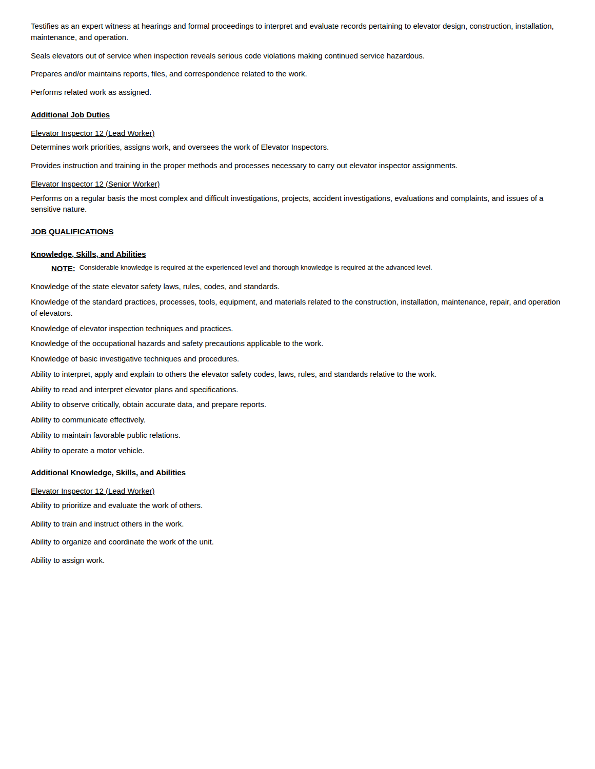Testifies as an expert witness at hearings and formal proceedings to interpret and evaluate records pertaining to elevator design, construction, installation, maintenance, and operation.
Seals elevators out of service when inspection reveals serious code violations making continued service hazardous.
Prepares and/or maintains reports, files, and correspondence related to the work.
Performs related work as assigned.
Additional Job Duties
Elevator Inspector 12 (Lead Worker)
Determines work priorities, assigns work, and oversees the work of Elevator Inspectors.
Provides instruction and training in the proper methods and processes necessary to carry out elevator inspector assignments.
Elevator Inspector 12 (Senior Worker)
Performs on a regular basis the most complex and difficult investigations, projects, accident investigations, evaluations and complaints, and issues of a sensitive nature.
JOB QUALIFICATIONS
Knowledge, Skills, and Abilities
NOTE: Considerable knowledge is required at the experienced level and thorough knowledge is required at the advanced level.
Knowledge of the state elevator safety laws, rules, codes, and standards.
Knowledge of the standard practices, processes, tools, equipment, and materials related to the construction, installation, maintenance, repair, and operation of elevators.
Knowledge of elevator inspection techniques and practices.
Knowledge of the occupational hazards and safety precautions applicable to the work.
Knowledge of basic investigative techniques and procedures.
Ability to interpret, apply and explain to others the elevator safety codes, laws, rules, and standards relative to the work.
Ability to read and interpret elevator plans and specifications.
Ability to observe critically, obtain accurate data, and prepare reports.
Ability to communicate effectively.
Ability to maintain favorable public relations.
Ability to operate a motor vehicle.
Additional Knowledge, Skills, and Abilities
Elevator Inspector 12 (Lead Worker)
Ability to prioritize and evaluate the work of others.
Ability to train and instruct others in the work.
Ability to organize and coordinate the work of the unit.
Ability to assign work.